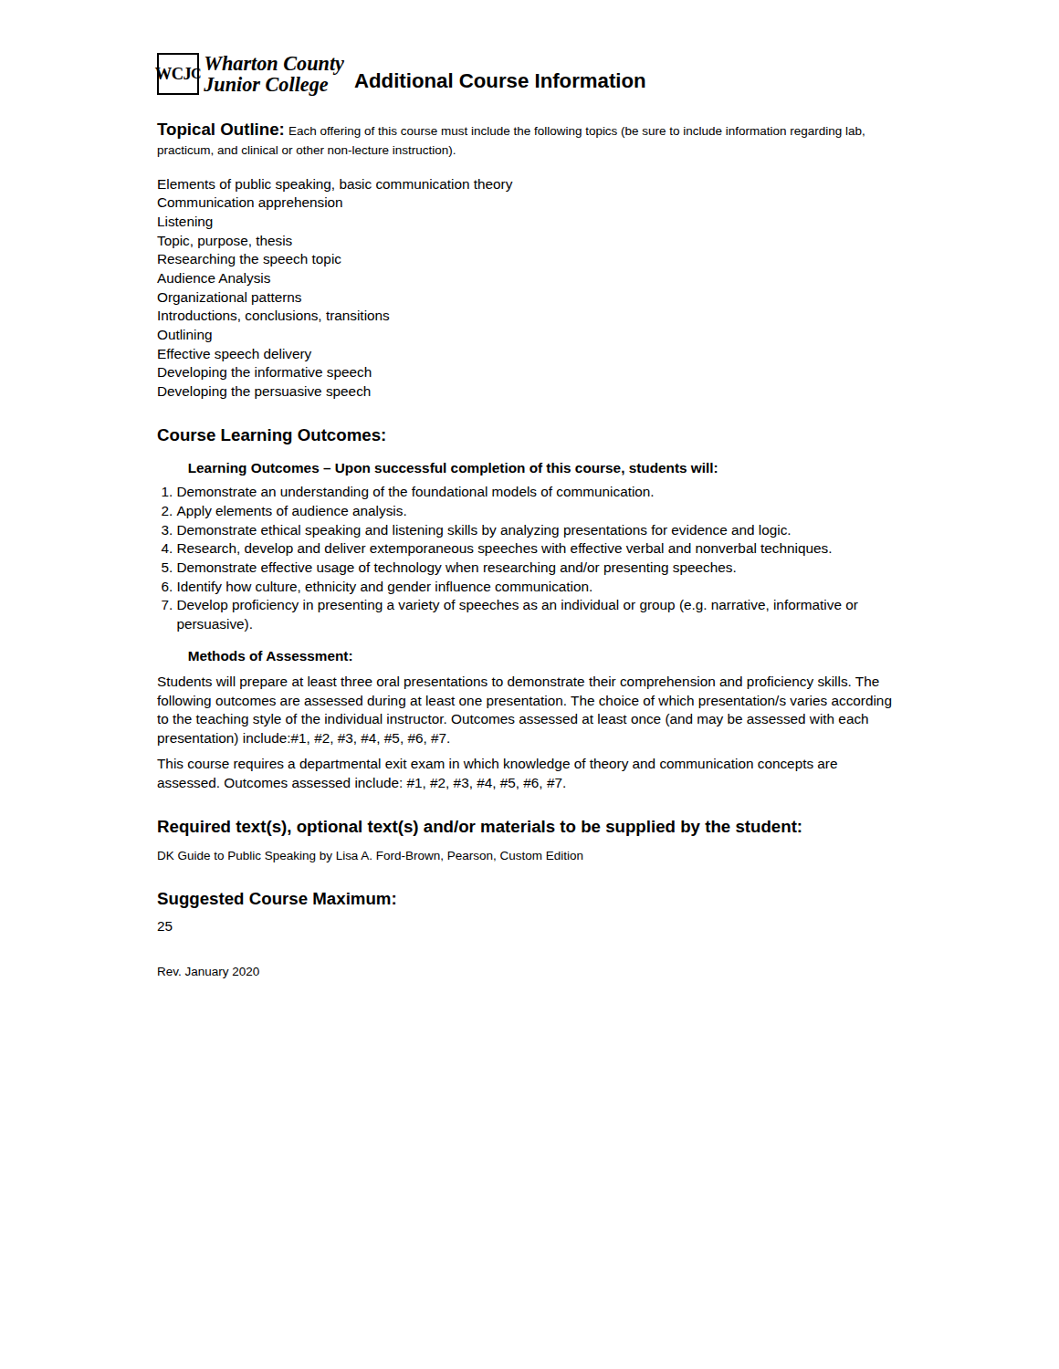WCJC
Wharton County
Junior College
Additional Course Information
Topical Outline: Each offering of this course must include the following topics (be sure to include information regarding lab, practicum, and clinical or other non-lecture instruction).
Elements of public speaking, basic communication theory
Communication apprehension
Listening
Topic, purpose, thesis
Researching the speech topic
Audience Analysis
Organizational patterns
Introductions, conclusions, transitions
Outlining
Effective speech delivery
Developing the informative speech
Developing the persuasive speech
Course Learning Outcomes:
Learning Outcomes – Upon successful completion of this course, students will:
Demonstrate an understanding of the foundational models of communication.
Apply elements of audience analysis.
Demonstrate ethical speaking and listening skills by analyzing presentations for evidence and logic.
Research, develop and deliver extemporaneous speeches with effective verbal and nonverbal techniques.
Demonstrate effective usage of technology when researching and/or presenting speeches.
Identify how culture, ethnicity and gender influence communication.
Develop proficiency in presenting a variety of speeches as an individual or group (e.g. narrative, informative or persuasive).
Methods of Assessment:
Students will prepare at least three oral presentations to demonstrate their comprehension and proficiency skills. The following outcomes are assessed during at least one presentation. The choice of which presentation/s varies according to the teaching style of the individual instructor. Outcomes assessed at least once (and may be assessed with each presentation) include:#1, #2, #3, #4, #5, #6, #7.
This course requires a departmental exit exam in which knowledge of theory and communication concepts are assessed. Outcomes assessed include: #1, #2, #3, #4, #5, #6, #7.
Required text(s), optional text(s) and/or materials to be supplied by the student:
DK Guide to Public Speaking by Lisa A. Ford-Brown, Pearson, Custom Edition
Suggested Course Maximum:
25
Rev. January 2020